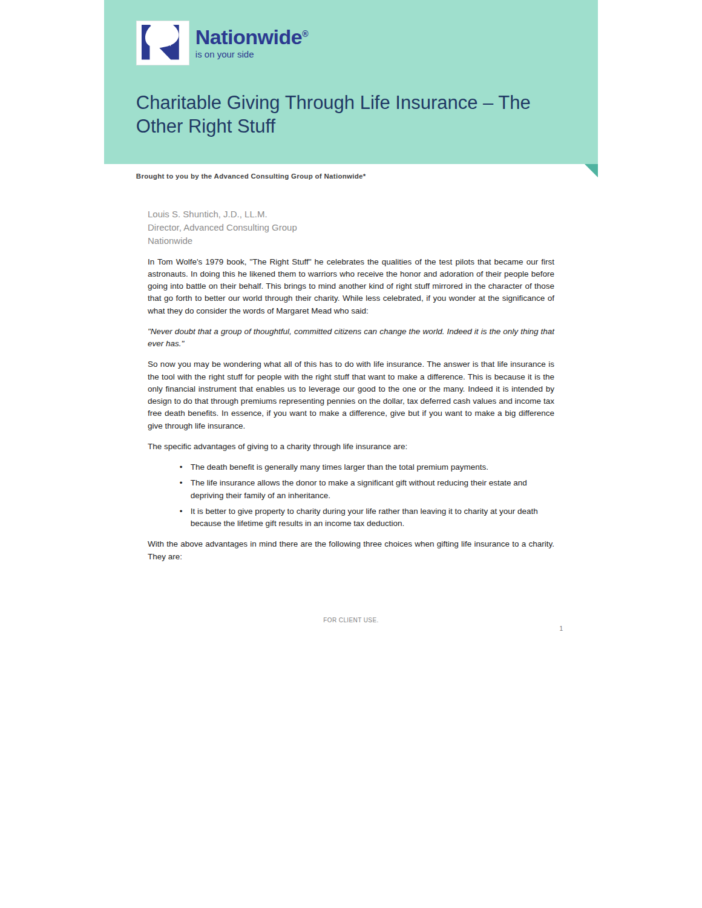Nationwide®
is on your side
Charitable Giving Through Life Insurance – The Other Right Stuff
Brought to you by the Advanced Consulting Group of Nationwide*
Louis S. Shuntich, J.D., LL.M.
Director, Advanced Consulting Group
Nationwide
In Tom Wolfe's 1979 book, "The Right Stuff" he celebrates the qualities of the test pilots that became our first astronauts. In doing this he likened them to warriors who receive the honor and adoration of their people before going into battle on their behalf. This brings to mind another kind of right stuff mirrored in the character of those that go forth to better our world through their charity. While less celebrated, if you wonder at the significance of what they do consider the words of Margaret Mead who said:
"Never doubt that a group of thoughtful, committed citizens can change the world. Indeed it is the only thing that ever has."
So now you may be wondering what all of this has to do with life insurance. The answer is that life insurance is the tool with the right stuff for people with the right stuff that want to make a difference. This is because it is the only financial instrument that enables us to leverage our good to the one or the many. Indeed it is intended by design to do that through premiums representing pennies on the dollar, tax deferred cash values and income tax free death benefits. In essence, if you want to make a difference, give but if you want to make a big difference give through life insurance.
The specific advantages of giving to a charity through life insurance are:
The death benefit is generally many times larger than the total premium payments.
The life insurance allows the donor to make a significant gift without reducing their estate and depriving their family of an inheritance.
It is better to give property to charity during your life rather than leaving it to charity at your death because the lifetime gift results in an income tax deduction.
With the above advantages in mind there are the following three choices when gifting life insurance to a charity. They are:
FOR CLIENT USE.
1